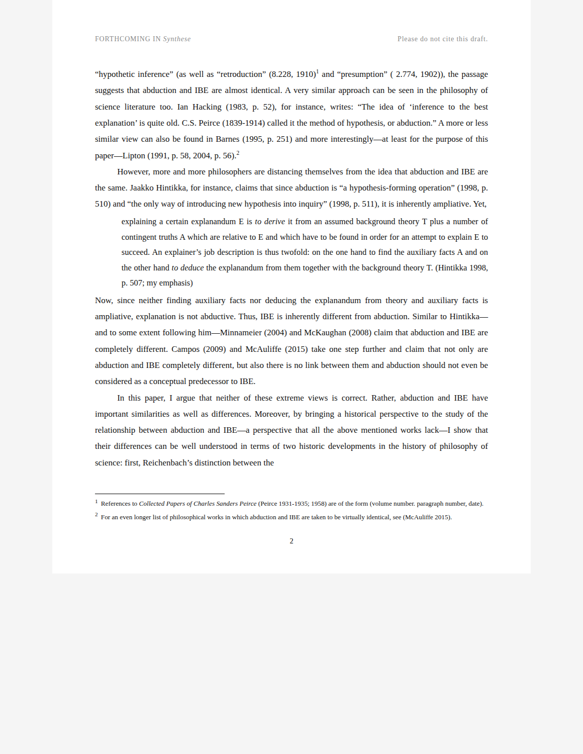Forthcoming in Synthese Please do not cite this draft.
“hypothetic inference” (as well as “retroduction” (8.228, 1910)1 and “presumption” ( 2.774, 1902)), the passage suggests that abduction and IBE are almost identical. A very similar approach can be seen in the philosophy of science literature too. Ian Hacking (1983, p. 52), for instance, writes: “The idea of ‘inference to the best explanation’ is quite old. C.S. Peirce (1839-1914) called it the method of hypothesis, or abduction.” A more or less similar view can also be found in Barnes (1995, p. 251) and more interestingly—at least for the purpose of this paper—Lipton (1991, p. 58, 2004, p. 56).2
However, more and more philosophers are distancing themselves from the idea that abduction and IBE are the same. Jaakko Hintikka, for instance, claims that since abduction is “a hypothesis-forming operation” (1998, p. 510) and “the only way of introducing new hypothesis into inquiry” (1998, p. 511), it is inherently ampliative. Yet,
explaining a certain explanandum E is to derive it from an assumed background theory T plus a number of contingent truths A which are relative to E and which have to be found in order for an attempt to explain E to succeed. An explainer’s job description is thus twofold: on the one hand to find the auxiliary facts A and on the other hand to deduce the explanandum from them together with the background theory T. (Hintikka 1998, p. 507; my emphasis)
Now, since neither finding auxiliary facts nor deducing the explanandum from theory and auxiliary facts is ampliative, explanation is not abductive. Thus, IBE is inherently different from abduction. Similar to Hintikka—and to some extent following him—Minnameier (2004) and McKaughan (2008) claim that abduction and IBE are completely different. Campos (2009) and McAuliffe (2015) take one step further and claim that not only are abduction and IBE completely different, but also there is no link between them and abduction should not even be considered as a conceptual predecessor to IBE.
In this paper, I argue that neither of these extreme views is correct. Rather, abduction and IBE have important similarities as well as differences. Moreover, by bringing a historical perspective to the study of the relationship between abduction and IBE—a perspective that all the above mentioned works lack—I show that their differences can be well understood in terms of two historic developments in the history of philosophy of science: first, Reichenbach’s distinction between the
1 References to Collected Papers of Charles Sanders Peirce (Peirce 1931-1935; 1958) are of the form (volume number. paragraph number, date).
2 For an even longer list of philosophical works in which abduction and IBE are taken to be virtually identical, see (McAuliffe 2015).
2